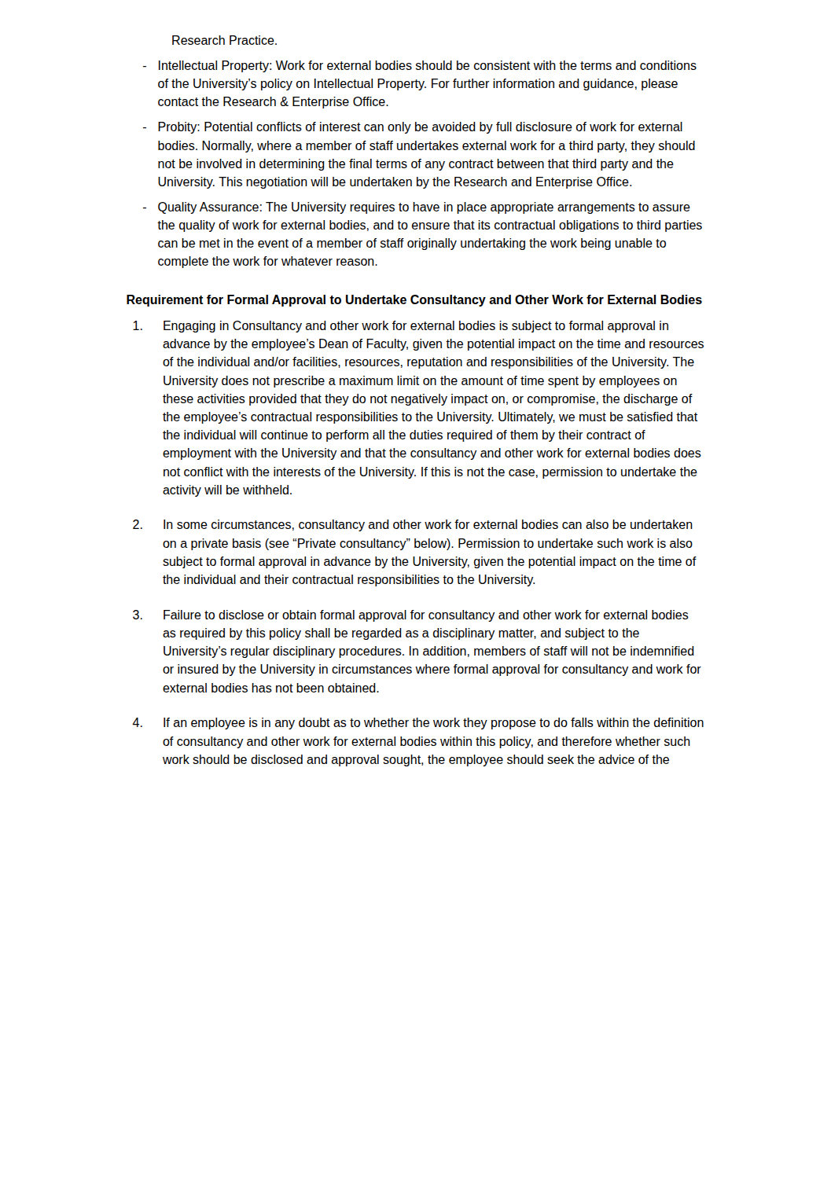Research Practice.
Intellectual Property: Work for external bodies should be consistent with the terms and conditions of the University’s policy on Intellectual Property. For further information and guidance, please contact the Research & Enterprise Office.
Probity: Potential conflicts of interest can only be avoided by full disclosure of work for external bodies. Normally, where a member of staff undertakes external work for a third party, they should not be involved in determining the final terms of any contract between that third party and the University. This negotiation will be undertaken by the Research and Enterprise Office.
Quality Assurance: The University requires to have in place appropriate arrangements to assure the quality of work for external bodies, and to ensure that its contractual obligations to third parties can be met in the event of a member of staff originally undertaking the work being unable to complete the work for whatever reason.
Requirement for Formal Approval to Undertake Consultancy and Other Work for External Bodies
Engaging in Consultancy and other work for external bodies is subject to formal approval in advance by the employee’s Dean of Faculty, given the potential impact on the time and resources of the individual and/or facilities, resources, reputation and responsibilities of the University. The University does not prescribe a maximum limit on the amount of time spent by employees on these activities provided that they do not negatively impact on, or compromise, the discharge of the employee’s contractual responsibilities to the University. Ultimately, we must be satisfied that the individual will continue to perform all the duties required of them by their contract of employment with the University and that the consultancy and other work for external bodies does not conflict with the interests of the University. If this is not the case, permission to undertake the activity will be withheld.
In some circumstances, consultancy and other work for external bodies can also be undertaken on a private basis (see “Private consultancy” below). Permission to undertake such work is also subject to formal approval in advance by the University, given the potential impact on the time of the individual and their contractual responsibilities to the University.
Failure to disclose or obtain formal approval for consultancy and other work for external bodies as required by this policy shall be regarded as a disciplinary matter, and subject to the University’s regular disciplinary procedures. In addition, members of staff will not be indemnified or insured by the University in circumstances where formal approval for consultancy and work for external bodies has not been obtained.
If an employee is in any doubt as to whether the work they propose to do falls within the definition of consultancy and other work for external bodies within this policy, and therefore whether such work should be disclosed and approval sought, the employee should seek the advice of the